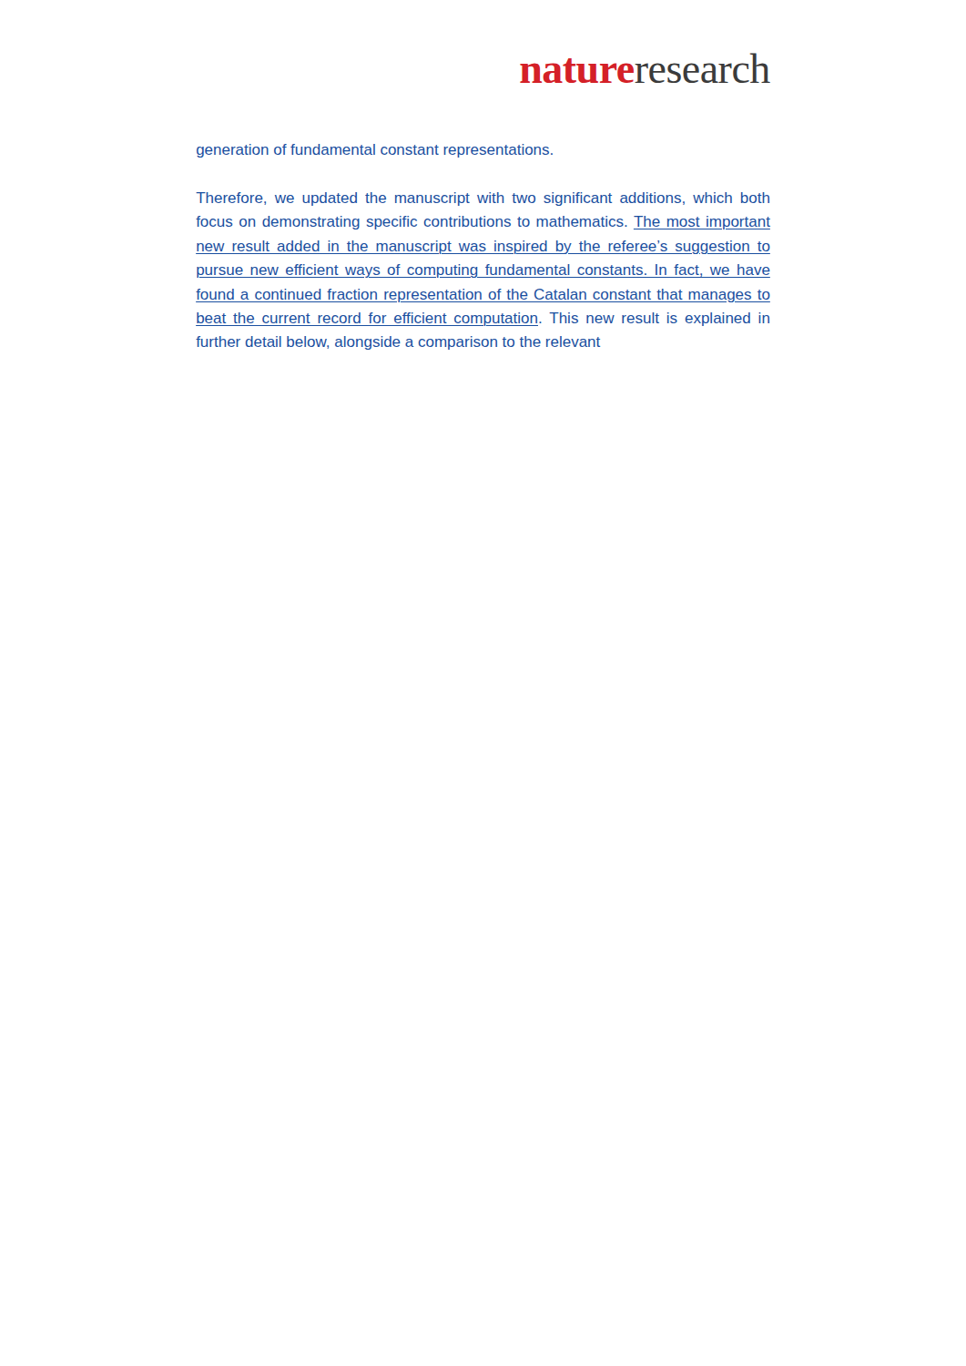nature research
generation of fundamental constant representations.
Therefore, we updated the manuscript with two significant additions, which both focus on demonstrating specific contributions to mathematics. The most important new result added in the manuscript was inspired by the referee’s suggestion to pursue new efficient ways of computing fundamental constants. In fact, we have found a continued fraction representation of the Catalan constant that manages to beat the current record for efficient computation. This new result is explained in further detail below, alongside a comparison to the relevant